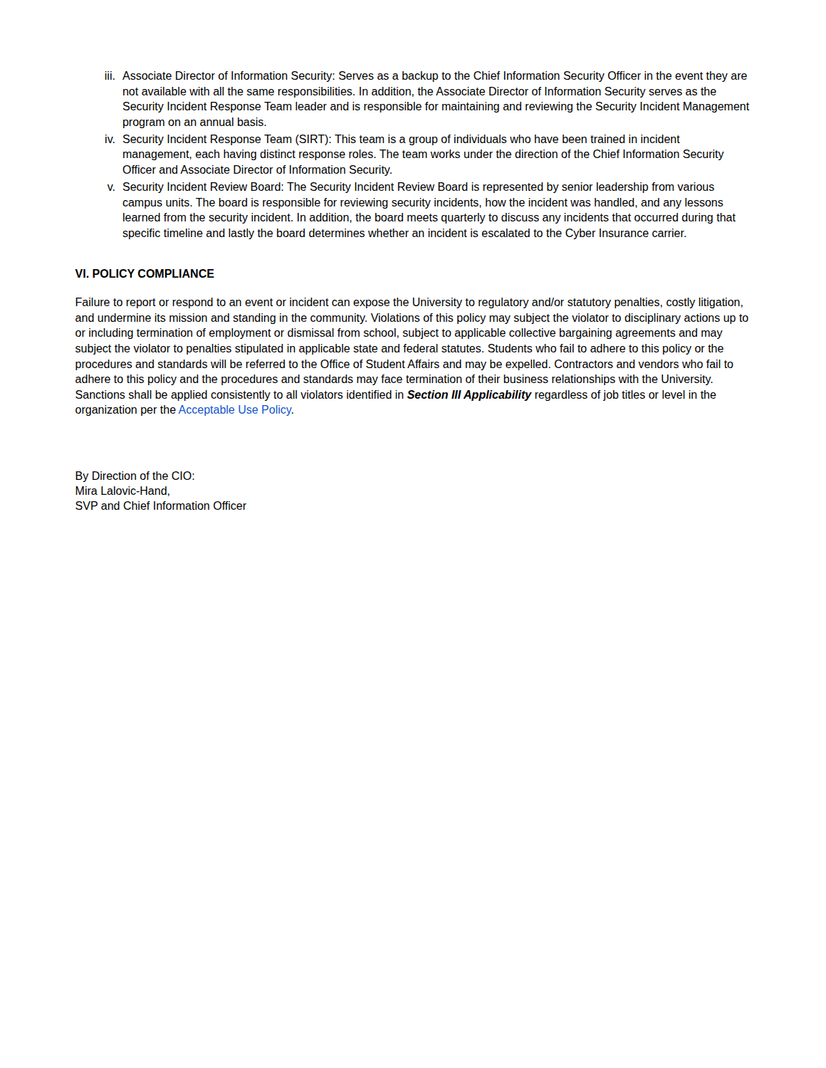Associate Director of Information Security: Serves as a backup to the Chief Information Security Officer in the event they are not available with all the same responsibilities. In addition, the Associate Director of Information Security serves as the Security Incident Response Team leader and is responsible for maintaining and reviewing the Security Incident Management program on an annual basis.
Security Incident Response Team (SIRT): This team is a group of individuals who have been trained in incident management, each having distinct response roles. The team works under the direction of the Chief Information Security Officer and Associate Director of Information Security.
Security Incident Review Board: The Security Incident Review Board is represented by senior leadership from various campus units. The board is responsible for reviewing security incidents, how the incident was handled, and any lessons learned from the security incident. In addition, the board meets quarterly to discuss any incidents that occurred during that specific timeline and lastly the board determines whether an incident is escalated to the Cyber Insurance carrier.
VI. POLICY COMPLIANCE
Failure to report or respond to an event or incident can expose the University to regulatory and/or statutory penalties, costly litigation, and undermine its mission and standing in the community. Violations of this policy may subject the violator to disciplinary actions up to or including termination of employment or dismissal from school, subject to applicable collective bargaining agreements and may subject the violator to penalties stipulated in applicable state and federal statutes. Students who fail to adhere to this policy or the procedures and standards will be referred to the Office of Student Affairs and may be expelled. Contractors and vendors who fail to adhere to this policy and the procedures and standards may face termination of their business relationships with the University. Sanctions shall be applied consistently to all violators identified in Section III Applicability regardless of job titles or level in the organization per the Acceptable Use Policy.
By Direction of the CIO:
Mira Lalovic-Hand,
SVP and Chief Information Officer